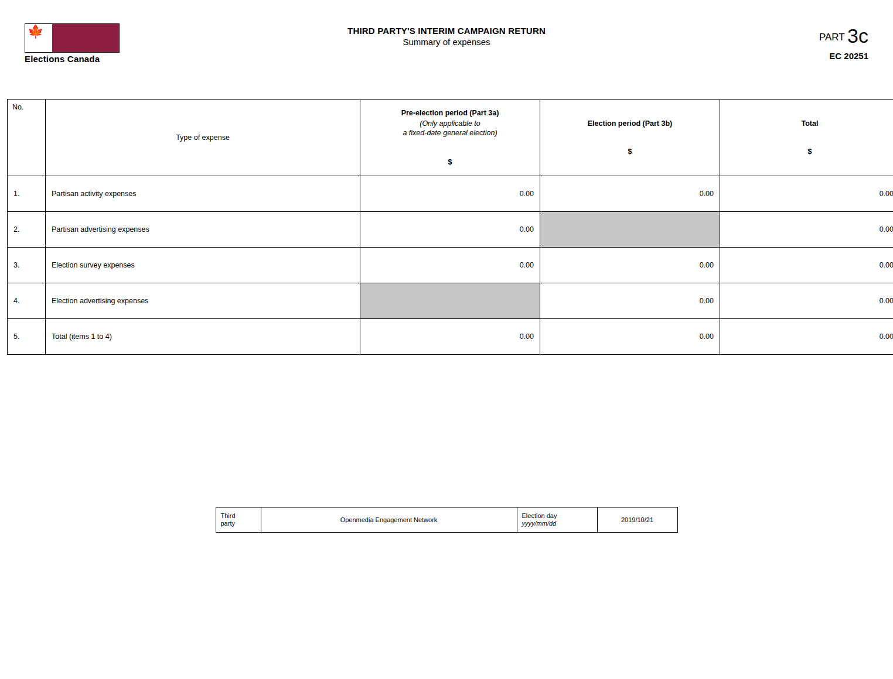🍁
Elections Canada
THIRD PARTY'S INTERIM CAMPAIGN RETURN
Summary of expenses
PART 3c
EC 20251
| No. | Type of expense | Pre-election period (Part 3a) (Only applicable to a fixed-date general election) $ | Election period (Part 3b) $ | Total $ |
| --- | --- | --- | --- | --- |
| 1. | Partisan activity expenses | 0.00 | 0.00 | 0.00 |
| 2. | Partisan advertising expenses | 0.00 | | 0.00 |
| 3. | Election survey expenses | 0.00 | 0.00 | 0.00 |
| 4. | Election advertising expenses | | 0.00 | 0.00 |
| 5. | Total (items 1 to 4) | 0.00 | 0.00 | 0.00 |
| Third party | Openmedia Engagement Network | Election day yyyy/mm/dd | 2019/10/21 |